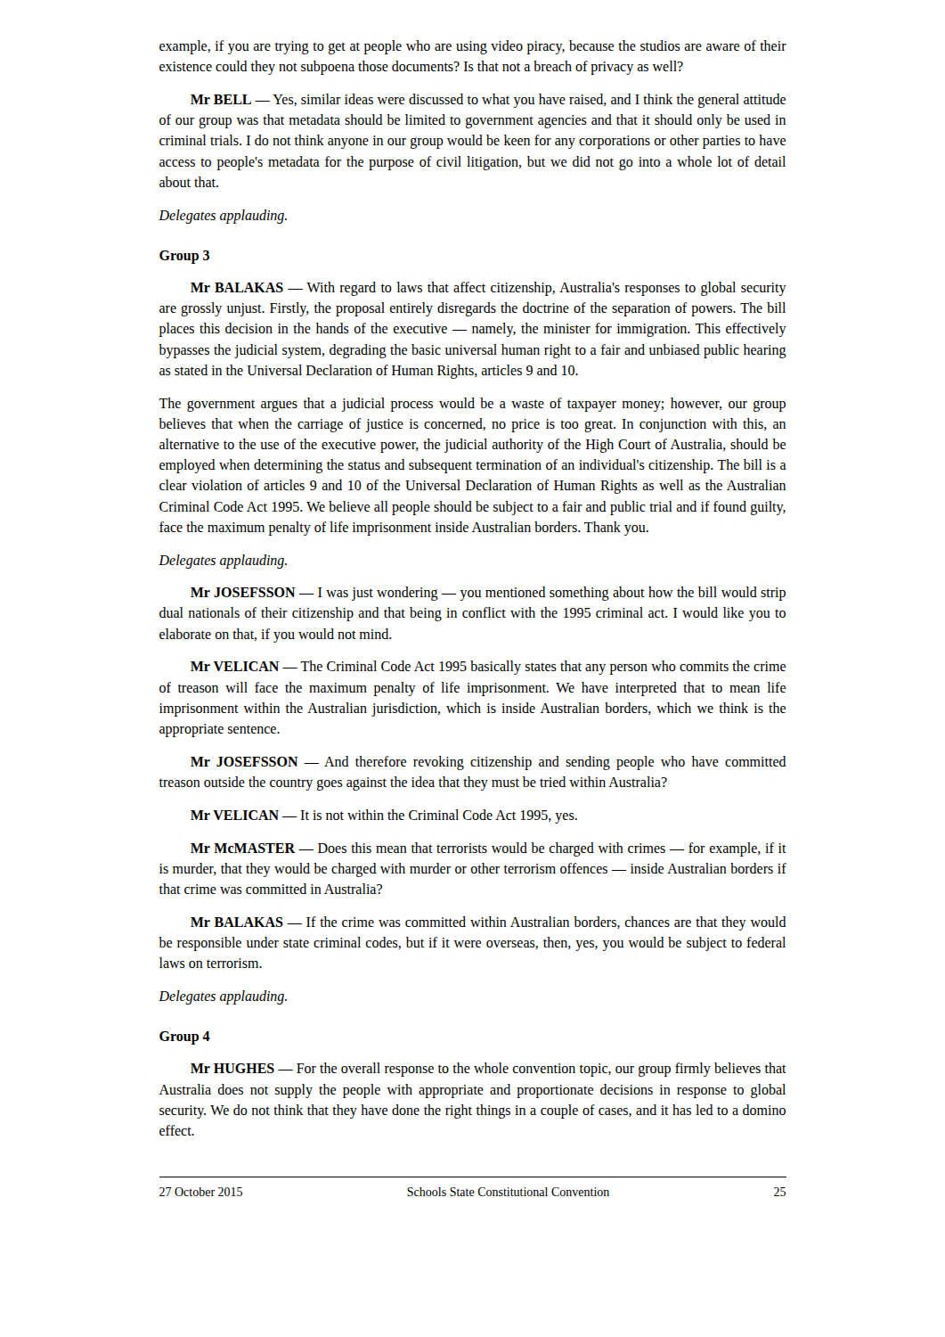example, if you are trying to get at people who are using video piracy, because the studios are aware of their existence could they not subpoena those documents? Is that not a breach of privacy as well?
Mr BELL — Yes, similar ideas were discussed to what you have raised, and I think the general attitude of our group was that metadata should be limited to government agencies and that it should only be used in criminal trials. I do not think anyone in our group would be keen for any corporations or other parties to have access to people's metadata for the purpose of civil litigation, but we did not go into a whole lot of detail about that.
Delegates applauding.
Group 3
Mr BALAKAS — With regard to laws that affect citizenship, Australia's responses to global security are grossly unjust. Firstly, the proposal entirely disregards the doctrine of the separation of powers. The bill places this decision in the hands of the executive — namely, the minister for immigration. This effectively bypasses the judicial system, degrading the basic universal human right to a fair and unbiased public hearing as stated in the Universal Declaration of Human Rights, articles 9 and 10.
The government argues that a judicial process would be a waste of taxpayer money; however, our group believes that when the carriage of justice is concerned, no price is too great. In conjunction with this, an alternative to the use of the executive power, the judicial authority of the High Court of Australia, should be employed when determining the status and subsequent termination of an individual's citizenship. The bill is a clear violation of articles 9 and 10 of the Universal Declaration of Human Rights as well as the Australian Criminal Code Act 1995. We believe all people should be subject to a fair and public trial and if found guilty, face the maximum penalty of life imprisonment inside Australian borders. Thank you.
Delegates applauding.
Mr JOSEFSSON — I was just wondering — you mentioned something about how the bill would strip dual nationals of their citizenship and that being in conflict with the 1995 criminal act. I would like you to elaborate on that, if you would not mind.
Mr VELICAN — The Criminal Code Act 1995 basically states that any person who commits the crime of treason will face the maximum penalty of life imprisonment. We have interpreted that to mean life imprisonment within the Australian jurisdiction, which is inside Australian borders, which we think is the appropriate sentence.
Mr JOSEFSSON — And therefore revoking citizenship and sending people who have committed treason outside the country goes against the idea that they must be tried within Australia?
Mr VELICAN — It is not within the Criminal Code Act 1995, yes.
Mr McMASTER — Does this mean that terrorists would be charged with crimes — for example, if it is murder, that they would be charged with murder or other terrorism offences — inside Australian borders if that crime was committed in Australia?
Mr BALAKAS — If the crime was committed within Australian borders, chances are that they would be responsible under state criminal codes, but if it were overseas, then, yes, you would be subject to federal laws on terrorism.
Delegates applauding.
Group 4
Mr HUGHES — For the overall response to the whole convention topic, our group firmly believes that Australia does not supply the people with appropriate and proportionate decisions in response to global security. We do not think that they have done the right things in a couple of cases, and it has led to a domino effect.
27 October 2015 Schools State Constitutional Convention 25